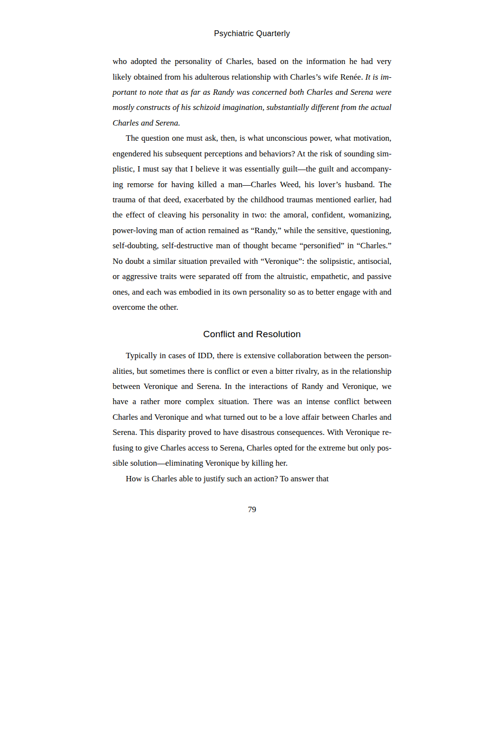Psychiatric Quarterly
who adopted the personality of Charles, based on the information he had very likely obtained from his adulterous relationship with Charles’s wife Renée. It is important to note that as far as Randy was concerned both Charles and Serena were mostly constructs of his schizoid imagination, substantially different from the actual Charles and Serena.
The question one must ask, then, is what unconscious power, what motivation, engendered his subsequent perceptions and behaviors? At the risk of sounding simplistic, I must say that I believe it was essentially guilt—the guilt and accompanying remorse for having killed a man—Charles Weed, his lover’s husband. The trauma of that deed, exacerbated by the childhood traumas mentioned earlier, had the effect of cleaving his personality in two: the amoral, confident, womanizing, power-loving man of action remained as “Randy,” while the sensitive, questioning, self-doubting, self-destructive man of thought became “personified” in “Charles.” No doubt a similar situation prevailed with “Veronique”: the solipsistic, antisocial, or aggressive traits were separated off from the altruistic, empathetic, and passive ones, and each was embodied in its own personality so as to better engage with and overcome the other.
Conflict and Resolution
Typically in cases of IDD, there is extensive collaboration between the personalities, but sometimes there is conflict or even a bitter rivalry, as in the relationship between Veronique and Serena. In the interactions of Randy and Veronique, we have a rather more complex situation. There was an intense conflict between Charles and Veronique and what turned out to be a love affair between Charles and Serena. This disparity proved to have disastrous consequences. With Veronique refusing to give Charles access to Serena, Charles opted for the extreme but only possible solution—eliminating Veronique by killing her.
How is Charles able to justify such an action? To answer that
79